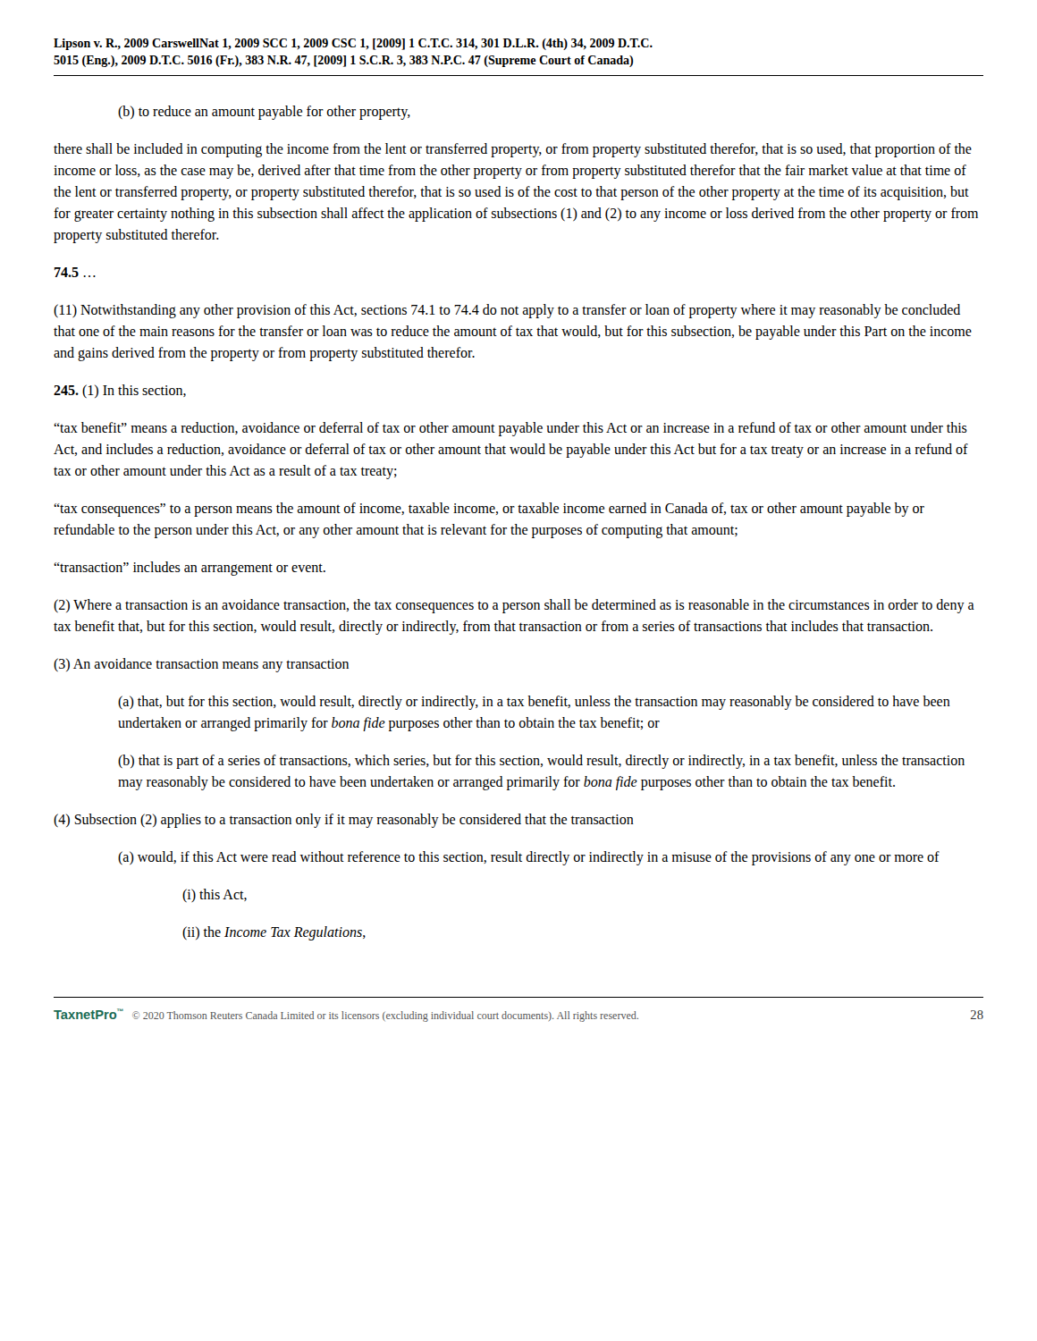Lipson v. R., 2009 CarswellNat 1, 2009 SCC 1, 2009 CSC 1, [2009] 1 C.T.C. 314, 301 D.L.R. (4th) 34, 2009 D.T.C.
5015 (Eng.), 2009 D.T.C. 5016 (Fr.), 383 N.R. 47, [2009] 1 S.C.R. 3, 383 N.P.C. 47 (Supreme Court of Canada)
(b) to reduce an amount payable for other property,
there shall be included in computing the income from the lent or transferred property, or from property substituted therefor, that is so used, that proportion of the income or loss, as the case may be, derived after that time from the other property or from property substituted therefor that the fair market value at that time of the lent or transferred property, or property substituted therefor, that is so used is of the cost to that person of the other property at the time of its acquisition, but for greater certainty nothing in this subsection shall affect the application of subsections (1) and (2) to any income or loss derived from the other property or from property substituted therefor.
74.5 …
(11) Notwithstanding any other provision of this Act, sections 74.1 to 74.4 do not apply to a transfer or loan of property where it may reasonably be concluded that one of the main reasons for the transfer or loan was to reduce the amount of tax that would, but for this subsection, be payable under this Part on the income and gains derived from the property or from property substituted therefor.
245. (1) In this section,
“tax benefit” means a reduction, avoidance or deferral of tax or other amount payable under this Act or an increase in a refund of tax or other amount under this Act, and includes a reduction, avoidance or deferral of tax or other amount that would be payable under this Act but for a tax treaty or an increase in a refund of tax or other amount under this Act as a result of a tax treaty;
“tax consequences” to a person means the amount of income, taxable income, or taxable income earned in Canada of, tax or other amount payable by or refundable to the person under this Act, or any other amount that is relevant for the purposes of computing that amount;
“transaction” includes an arrangement or event.
(2) Where a transaction is an avoidance transaction, the tax consequences to a person shall be determined as is reasonable in the circumstances in order to deny a tax benefit that, but for this section, would result, directly or indirectly, from that transaction or from a series of transactions that includes that transaction.
(3) An avoidance transaction means any transaction
(a) that, but for this section, would result, directly or indirectly, in a tax benefit, unless the transaction may reasonably be considered to have been undertaken or arranged primarily for bona fide purposes other than to obtain the tax benefit; or
(b) that is part of a series of transactions, which series, but for this section, would result, directly or indirectly, in a tax benefit, unless the transaction may reasonably be considered to have been undertaken or arranged primarily for bona fide purposes other than to obtain the tax benefit.
(4) Subsection (2) applies to a transaction only if it may reasonably be considered that the transaction
(a) would, if this Act were read without reference to this section, result directly or indirectly in a misuse of the provisions of any one or more of
(i) this Act,
(ii) the Income Tax Regulations,
TaxnetPro™ © 2020 Thomson Reuters Canada Limited or its licensors (excluding individual court documents). All rights reserved. 28